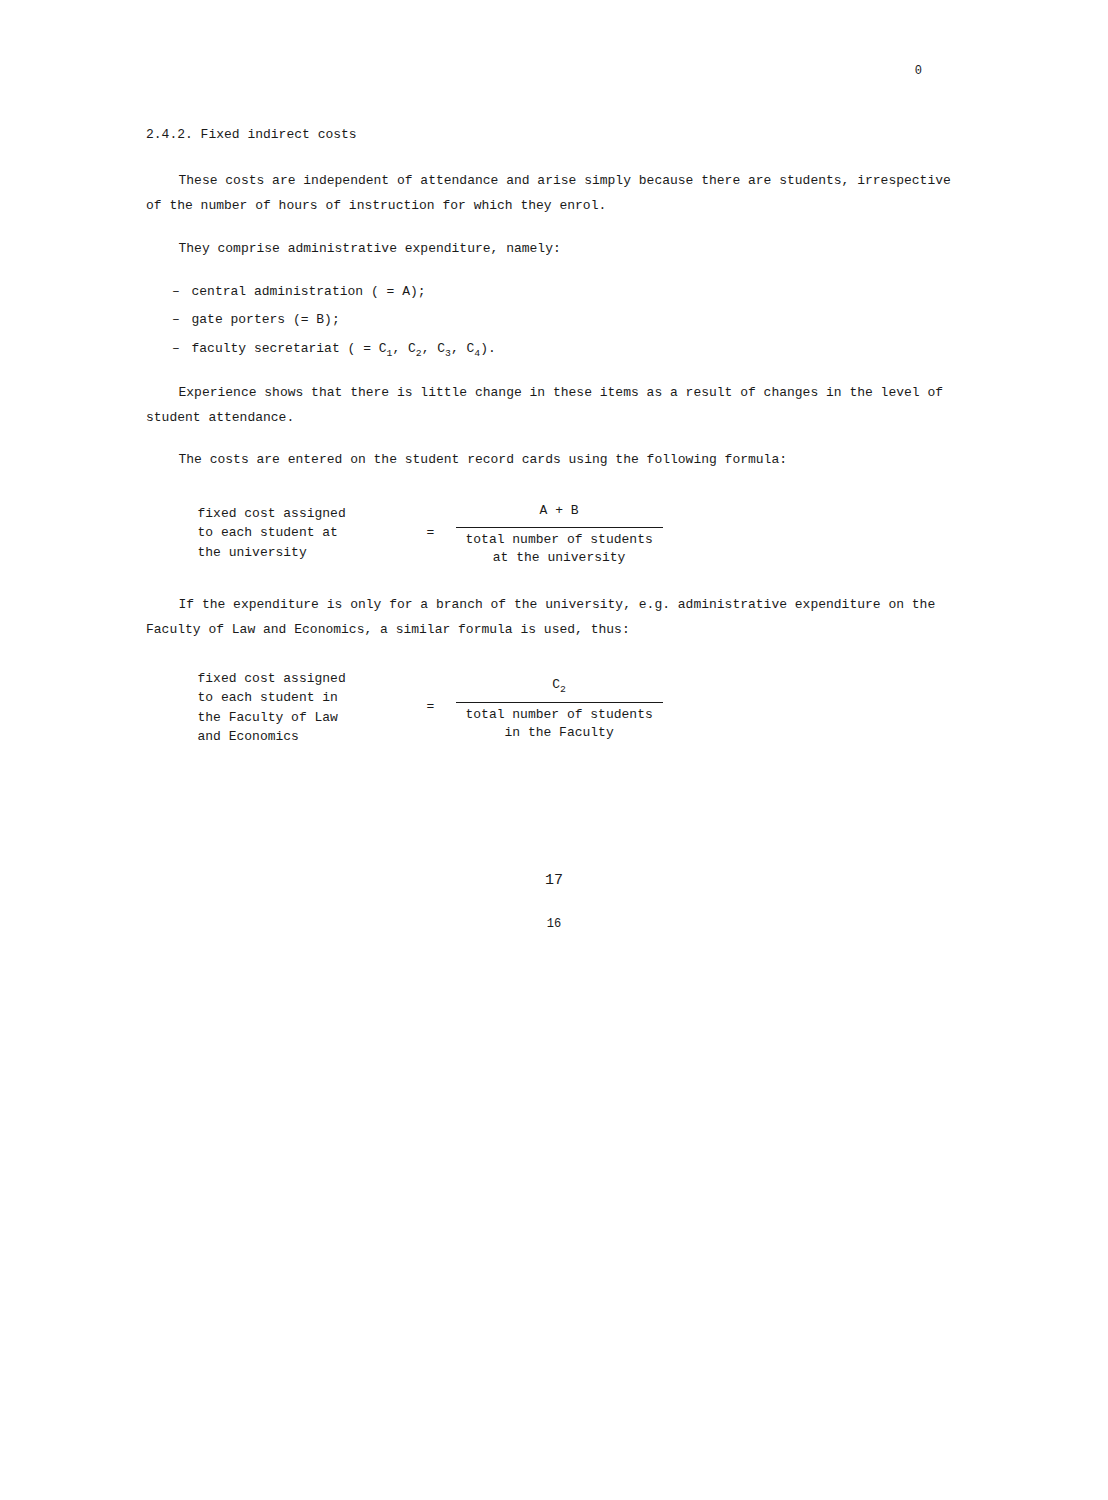0
2.4.2. Fixed indirect costs
These costs are independent of attendance and arise simply because there are students, irrespective of the number of hours of instruction for which they enrol.
They comprise administrative expenditure, namely:
central administration ( = A);
gate porters (= B);
faculty secretariat ( = C1, C2, C3, C4).
Experience shows that there is little change in these items as a result of changes in the level of student attendance.
The costs are entered on the student record cards using the following formula:
fixed cost assigned
to each student at
the university
=
A + B
total number of students
at the university
If the expenditure is only for a branch of the university, e.g. administrative expenditure on the Faculty of Law and Economics, a similar formula is used, thus:
fixed cost assigned
to each student in
the Faculty of Law
and Economics
=
C2
total number of students
in the Faculty
17 16